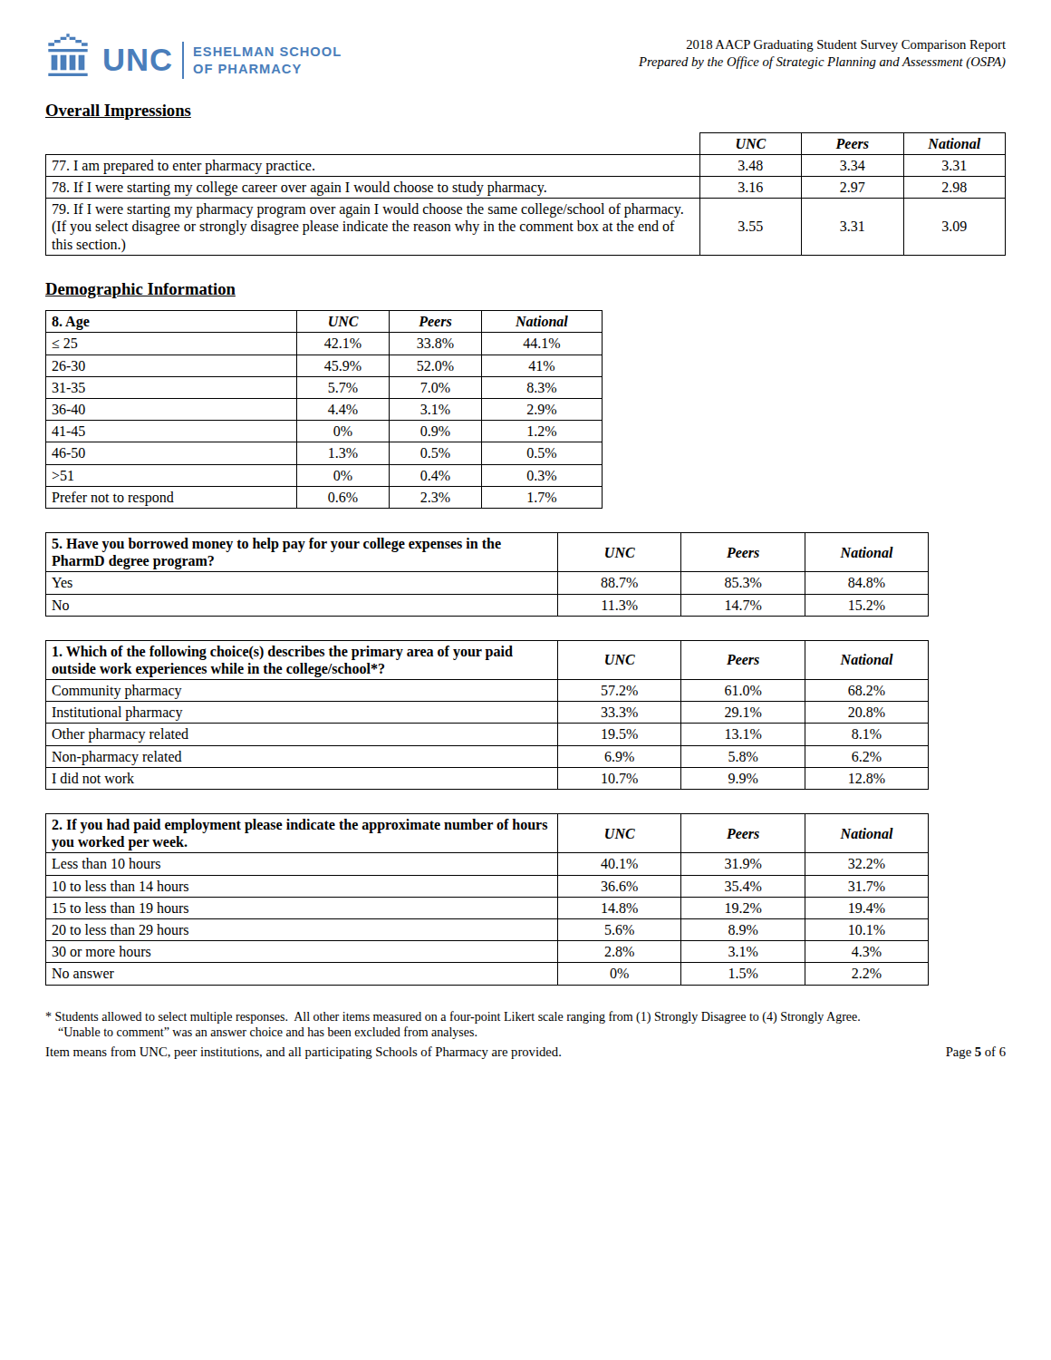🏛 UNC ESHELMAN SCHOOL
OF PHARMACY
2018 AACP Graduating Student Survey Comparison Report
Prepared by the Office of Strategic Planning and Assessment (OSPA)
Overall Impressions
| | UNC | Peers | National |
| 77. I am prepared to enter pharmacy practice. | 3.48 | 3.34 | 3.31 |
| 78. If I were starting my college career over again I would choose to study pharmacy. | 3.16 | 2.97 | 2.98 |
| 79. If I were starting my pharmacy program over again I would choose the same college/school of pharmacy. (If you select disagree or strongly disagree please indicate the reason why in the comment box at the end of this section.) | 3.55 | 3.31 | 3.09 |
Demographic Information
| 8. Age | UNC | Peers | National |
| --- | --- | --- | --- |
| ≤ 25 | 42.1% | 33.8% | 44.1% |
| 26-30 | 45.9% | 52.0% | 41% |
| 31-35 | 5.7% | 7.0% | 8.3% |
| 36-40 | 4.4% | 3.1% | 2.9% |
| 41-45 | 0% | 0.9% | 1.2% |
| 46-50 | 1.3% | 0.5% | 0.5% |
| >51 | 0% | 0.4% | 0.3% |
| Prefer not to respond | 0.6% | 2.3% | 1.7% |
| 5. Have you borrowed money to help pay for your college expenses in the PharmD degree program? | UNC | Peers | National |
| --- | --- | --- | --- |
| Yes | 88.7% | 85.3% | 84.8% |
| No | 11.3% | 14.7% | 15.2% |
| 1. Which of the following choice(s) describes the primary area of your paid outside work experiences while in the college/school*? | UNC | Peers | National |
| --- | --- | --- | --- |
| Community pharmacy | 57.2% | 61.0% | 68.2% |
| Institutional pharmacy | 33.3% | 29.1% | 20.8% |
| Other pharmacy related | 19.5% | 13.1% | 8.1% |
| Non-pharmacy related | 6.9% | 5.8% | 6.2% |
| I did not work | 10.7% | 9.9% | 12.8% |
| 2. If you had paid employment please indicate the approximate number of hours you worked per week. | UNC | Peers | National |
| --- | --- | --- | --- |
| Less than 10 hours | 40.1% | 31.9% | 32.2% |
| 10 to less than 14 hours | 36.6% | 35.4% | 31.7% |
| 15 to less than 19 hours | 14.8% | 19.2% | 19.4% |
| 20 to less than 29 hours | 5.6% | 8.9% | 10.1% |
| 30 or more hours | 2.8% | 3.1% | 4.3% |
| No answer | 0% | 1.5% | 2.2% |
* Students allowed to select multiple responses. All other items measured on a four-point Likert scale ranging from (1) Strongly Disagree to (4) Strongly Agree.
“Unable to comment” was an answer choice and has been excluded from analyses.
Item means from UNC, peer institutions, and all participating Schools of Pharmacy are provided. Page 5 of 6